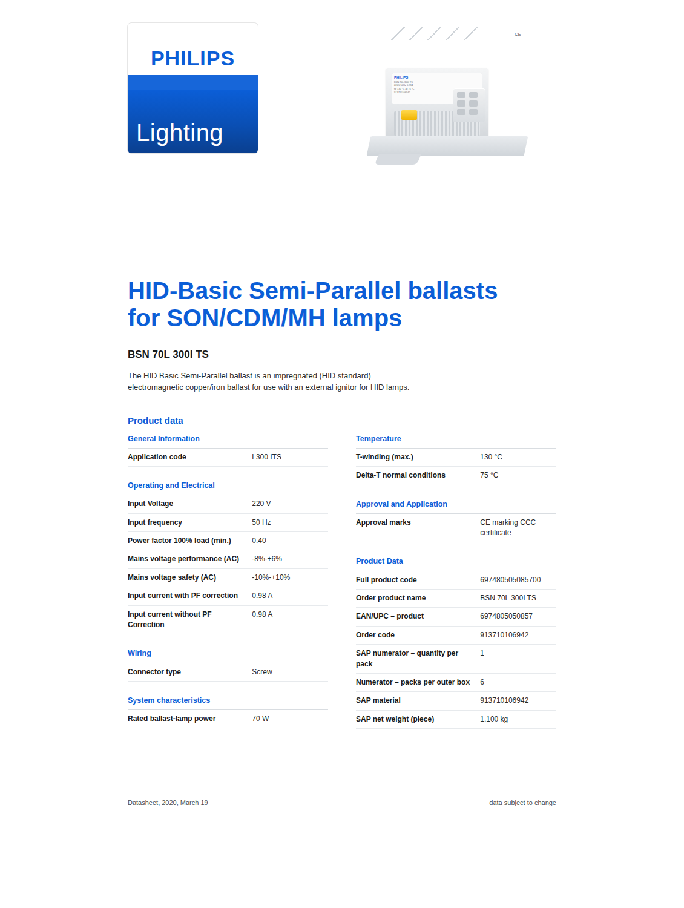PHILIPS
Lighting
CE
PHILIPS BSN 70L 300I TS
220V 50Hz 0.98A
tw 130 °C Δt 75 °C
913710106942
HID-Basic Semi-Parallel ballasts for SON/CDM/MH lamps
BSN 70L 300I TS
The HID Basic Semi-Parallel ballast is an impregnated (HID standard)
electromagnetic copper/iron ballast for use with an external ignitor for HID lamps.
Product data
General Information
| Application code | L300 ITS |
Operating and Electrical
| Input Voltage | 220 V |
| Input frequency | 50 Hz |
| Power factor 100% load (min.) | 0.40 |
| Mains voltage performance (AC) | -8%-+6% |
| Mains voltage safety (AC) | -10%-+10% |
| Input current with PF correction | 0.98 A |
| Input current without PF Correction | 0.98 A |
Wiring
| Connector type | Screw |
System characteristics
| Rated ballast-lamp power | 70 W |
Temperature
| T-winding (max.) | 130 °C |
| Delta-T normal conditions | 75 °C |
Approval and Application
| Approval marks | CE marking CCC certificate |
Product Data
| Full product code | 697480505085700 |
| Order product name | BSN 70L 300I TS |
| EAN/UPC – product | 6974805050857 |
| Order code | 913710106942 |
| SAP numerator – quantity per pack | 1 |
| Numerator – packs per outer box | 6 |
| SAP material | 913710106942 |
| SAP net weight (piece) | 1.100 kg |
Datasheet, 2020, March 19
data subject to change